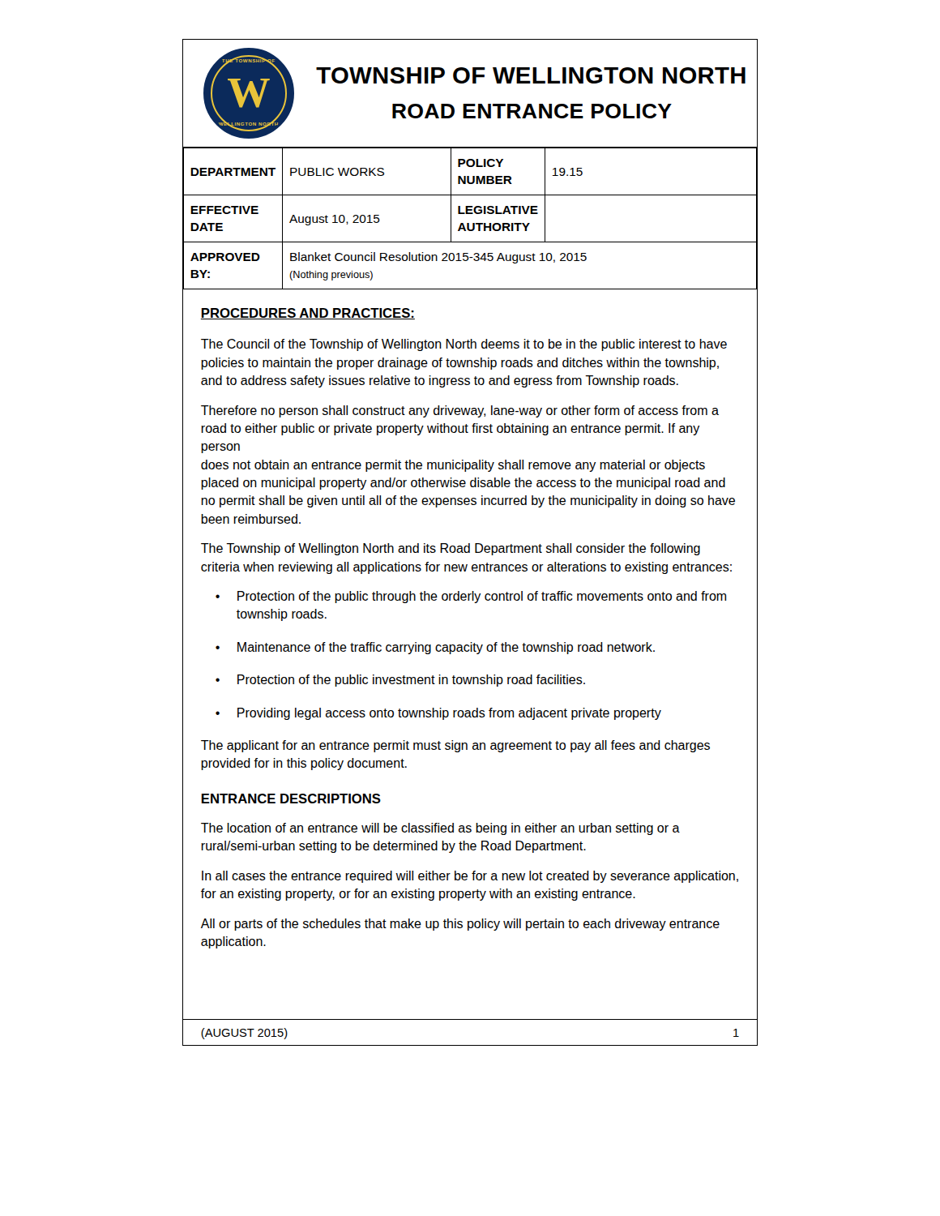THE TOWNSHIP OF
W
WELLINGTON NORTH
TOWNSHIP OF WELLINGTON NORTH
ROAD ENTRANCE POLICY
| DEPARTMENT | PUBLIC WORKS | POLICY NUMBER | 19.15 |
| EFFECTIVE DATE | August 10, 2015 | LEGISLATIVE AUTHORITY | |
| APPROVED BY: | Blanket Council Resolution 2015-345 August 10, 2015 (Nothing previous) |
PROCEDURES AND PRACTICES:
The Council of the Township of Wellington North deems it to be in the public interest to have policies to maintain the proper drainage of township roads and ditches within the township, and to address safety issues relative to ingress to and egress from Township roads.
Therefore no person shall construct any driveway, lane-way or other form of access from a road to either public or private property without first obtaining an entrance permit. If any person
does not obtain an entrance permit the municipality shall remove any material or objects placed on municipal property and/or otherwise disable the access to the municipal road and no permit shall be given until all of the expenses incurred by the municipality in doing so have been reimbursed.
The Township of Wellington North and its Road Department shall consider the following criteria when reviewing all applications for new entrances or alterations to existing entrances:
Protection of the public through the orderly control of traffic movements onto and from township roads.
Maintenance of the traffic carrying capacity of the township road network.
Protection of the public investment in township road facilities.
Providing legal access onto township roads from adjacent private property
The applicant for an entrance permit must sign an agreement to pay all fees and charges provided for in this policy document.
ENTRANCE DESCRIPTIONS
The location of an entrance will be classified as being in either an urban setting or a rural/semi-urban setting to be determined by the Road Department.
In all cases the entrance required will either be for a new lot created by severance application, for an existing property, or for an existing property with an existing entrance.
All or parts of the schedules that make up this policy will pertain to each driveway entrance application.
(AUGUST 2015)
1